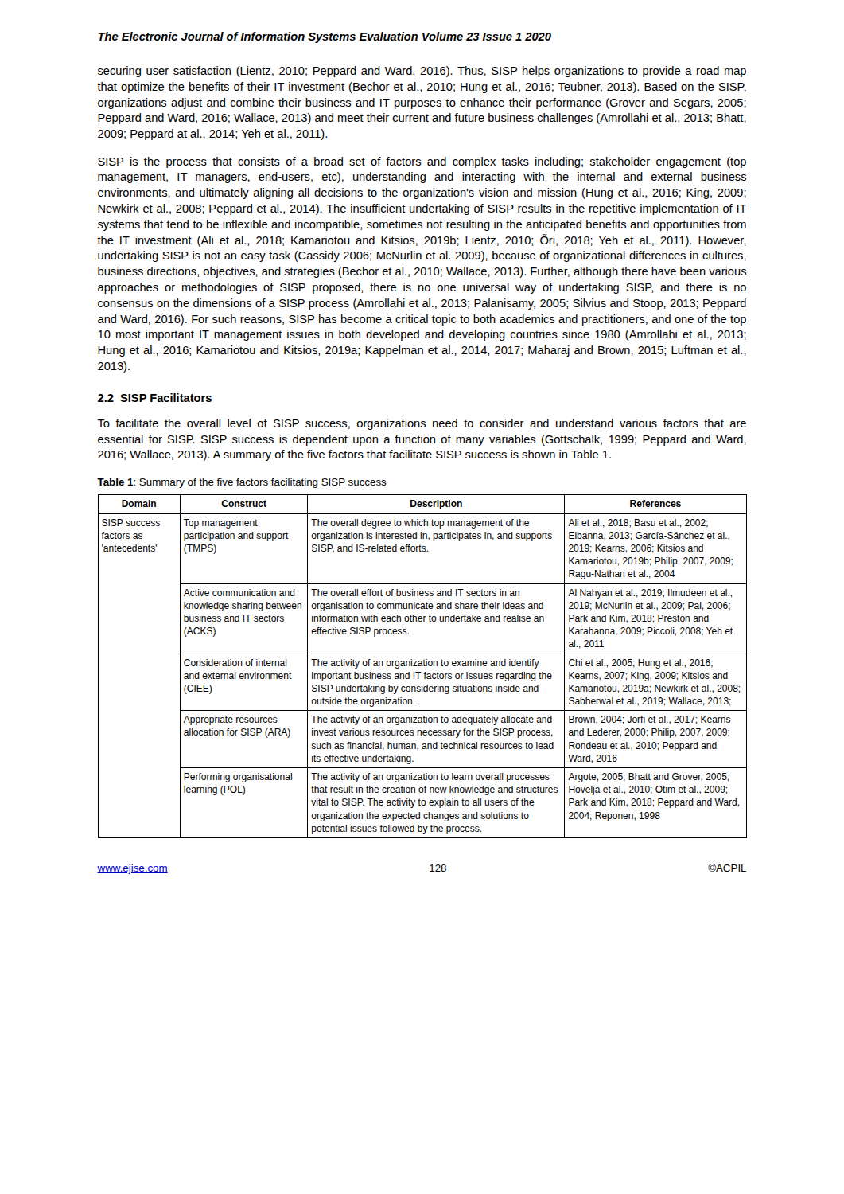The Electronic Journal of Information Systems Evaluation Volume 23 Issue 1 2020
securing user satisfaction (Lientz, 2010; Peppard and Ward, 2016). Thus, SISP helps organizations to provide a road map that optimize the benefits of their IT investment (Bechor et al., 2010; Hung et al., 2016; Teubner, 2013). Based on the SISP, organizations adjust and combine their business and IT purposes to enhance their performance (Grover and Segars, 2005; Peppard and Ward, 2016; Wallace, 2013) and meet their current and future business challenges (Amrollahi et al., 2013; Bhatt, 2009; Peppard at al., 2014; Yeh et al., 2011).
SISP is the process that consists of a broad set of factors and complex tasks including; stakeholder engagement (top management, IT managers, end-users, etc), understanding and interacting with the internal and external business environments, and ultimately aligning all decisions to the organization's vision and mission (Hung et al., 2016; King, 2009; Newkirk et al., 2008; Peppard et al., 2014). The insufficient undertaking of SISP results in the repetitive implementation of IT systems that tend to be inflexible and incompatible, sometimes not resulting in the anticipated benefits and opportunities from the IT investment (Ali et al., 2018; Kamariotou and Kitsios, 2019b; Lientz, 2010; Őri, 2018; Yeh et al., 2011). However, undertaking SISP is not an easy task (Cassidy 2006; McNurlin et al. 2009), because of organizational differences in cultures, business directions, objectives, and strategies (Bechor et al., 2010; Wallace, 2013). Further, although there have been various approaches or methodologies of SISP proposed, there is no one universal way of undertaking SISP, and there is no consensus on the dimensions of a SISP process (Amrollahi et al., 2013; Palanisamy, 2005; Silvius and Stoop, 2013; Peppard and Ward, 2016). For such reasons, SISP has become a critical topic to both academics and practitioners, and one of the top 10 most important IT management issues in both developed and developing countries since 1980 (Amrollahi et al., 2013; Hung et al., 2016; Kamariotou and Kitsios, 2019a; Kappelman et al., 2014, 2017; Maharaj and Brown, 2015; Luftman et al., 2013).
2.2 SISP Facilitators
To facilitate the overall level of SISP success, organizations need to consider and understand various factors that are essential for SISP. SISP success is dependent upon a function of many variables (Gottschalk, 1999; Peppard and Ward, 2016; Wallace, 2013). A summary of the five factors that facilitate SISP success is shown in Table 1.
Table 1 : Summary of the five factors facilitating SISP success
| Domain | Construct | Description | References |
| --- | --- | --- | --- |
| SISP success factors as 'antecedents' | Top management participation and support (TMPS) | The overall degree to which top management of the organization is interested in, participates in, and supports SISP, and IS-related efforts. | Ali et al., 2018; Basu et al., 2002; Elbanna, 2013; García-Sánchez et al., 2019; Kearns, 2006; Kitsios and Kamariotou, 2019b; Philip, 2007, 2009; Ragu-Nathan et al., 2004 |
| Active communication and knowledge sharing between business and IT sectors (ACKS) | The overall effort of business and IT sectors in an organisation to communicate and share their ideas and information with each other to undertake and realise an effective SISP process. | Al Nahyan et al., 2019; Ilmudeen et al., 2019; McNurlin et al., 2009; Pai, 2006; Park and Kim, 2018; Preston and Karahanna, 2009; Piccoli, 2008; Yeh et al., 2011 |
| Consideration of internal and external environment (CIEE) | The activity of an organization to examine and identify important business and IT factors or issues regarding the SISP undertaking by considering situations inside and outside the organization. | Chi et al., 2005; Hung et al., 2016; Kearns, 2007; King, 2009; Kitsios and Kamariotou, 2019a; Newkirk et al., 2008; Sabherwal et al., 2019; Wallace, 2013; |
| Appropriate resources allocation for SISP (ARA) | The activity of an organization to adequately allocate and invest various resources necessary for the SISP process, such as financial, human, and technical resources to lead its effective undertaking. | Brown, 2004; Jorfi et al., 2017; Kearns and Lederer, 2000; Philip, 2007, 2009; Rondeau et al., 2010; Peppard and Ward, 2016 |
| Performing organisational learning (POL) | The activity of an organization to learn overall processes that result in the creation of new knowledge and structures vital to SISP. The activity to explain to all users of the organization the expected changes and solutions to potential issues followed by the process. | Argote, 2005; Bhatt and Grover, 2005; Hovelja et al., 2010; Otim et al., 2009; Park and Kim, 2018; Peppard and Ward, 2004; Reponen, 1998 |
www.ejise.com 128 ©ACPIL